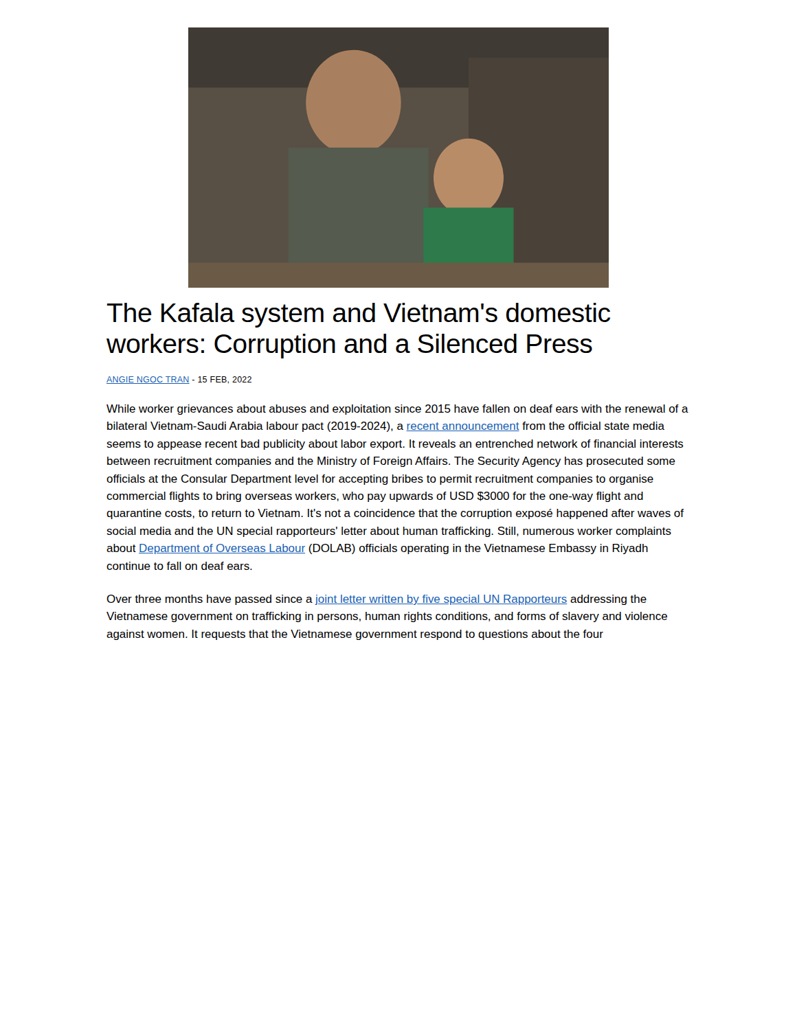The Kafala system and Vietnam's domestic workers: Corruption and a Silenced Press
ANGIE NGOC TRAN - 15 FEB, 2022
While worker grievances about abuses and exploitation since 2015 have fallen on deaf ears with the renewal of a bilateral Vietnam-Saudi Arabia labour pact (2019-2024), a recent announcement from the official state media seems to appease recent bad publicity about labor export. It reveals an entrenched network of financial interests between recruitment companies and the Ministry of Foreign Affairs. The Security Agency has prosecuted some officials at the Consular Department level for accepting bribes to permit recruitment companies to organise commercial flights to bring overseas workers, who pay upwards of USD $3000 for the one-way flight and quarantine costs, to return to Vietnam. It's not a coincidence that the corruption exposé happened after waves of social media and the UN special rapporteurs' letter about human trafficking. Still, numerous worker complaints about Department of Overseas Labour (DOLAB) officials operating in the Vietnamese Embassy in Riyadh continue to fall on deaf ears.
Over three months have passed since a joint letter written by five special UN Rapporteurs addressing the Vietnamese government on trafficking in persons, human rights conditions, and forms of slavery and violence against women. It requests that the Vietnamese government respond to questions about the four